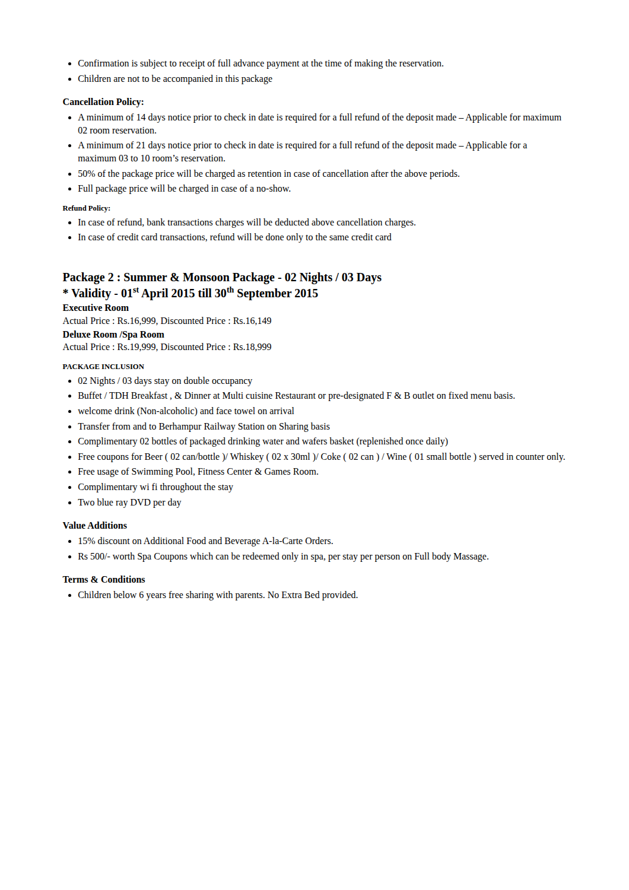Confirmation is subject to receipt of full advance payment at the time of making the reservation.
Children are not to be accompanied in this package
Cancellation Policy:
A minimum of 14 days notice prior to check in date is required for a full refund of the deposit made – Applicable for maximum 02 room reservation.
A minimum of 21 days notice prior to check in date is required for a full refund of the deposit made – Applicable for a maximum 03 to 10 room’s reservation.
50% of the package price will be charged as retention in case of cancellation after the above periods.
Full package price will be charged in case of a no-show.
Refund Policy:
In case of refund, bank transactions charges will be deducted above cancellation charges.
In case of credit card transactions, refund will be done only to the same credit card
Package 2 : Summer & Monsoon Package - 02 Nights / 03 Days * Validity - 01st April 2015 till 30th September 2015
Executive Room
Actual Price : Rs.16,999, Discounted Price : Rs.16,149
Deluxe Room /Spa Room
Actual Price : Rs.19,999, Discounted Price : Rs.18,999
PACKAGE INCLUSION
02 Nights / 03 days stay on double occupancy
Buffet / TDH Breakfast , & Dinner at Multi cuisine Restaurant or pre-designated F & B outlet on fixed menu basis.
welcome drink (Non-alcoholic) and face towel on arrival
Transfer from and to Berhampur Railway Station on Sharing basis
Complimentary 02 bottles of packaged drinking water and wafers basket (replenished once daily)
Free coupons for Beer ( 02 can/bottle )/ Whiskey ( 02 x 30ml )/ Coke ( 02 can ) / Wine ( 01 small bottle ) served in counter only.
Free usage of Swimming Pool, Fitness Center & Games Room.
Complimentary wi fi throughout the stay
Two blue ray DVD per day
Value Additions
15% discount on Additional Food and Beverage A-la-Carte Orders.
Rs 500/- worth Spa Coupons which can be redeemed only in spa, per stay per person on Full body Massage.
Terms & Conditions
Children below 6 years free sharing with parents. No Extra Bed provided.